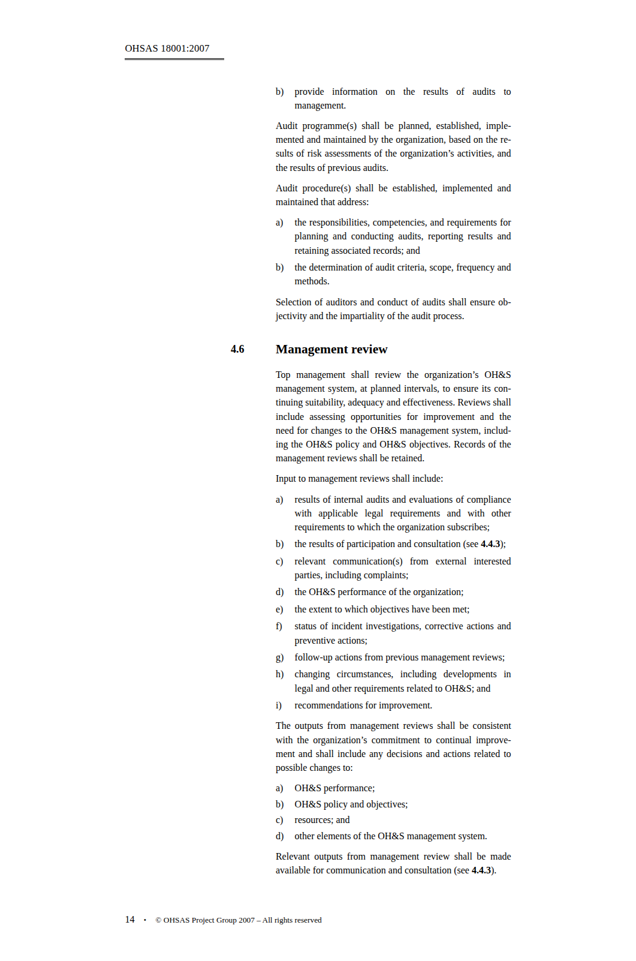OHSAS 18001:2007
provide information on the results of audits to management.
Audit programme(s) shall be planned, established, implemented and maintained by the organization, based on the results of risk assessments of the organization’s activities, and the results of previous audits.
Audit procedure(s) shall be established, implemented and maintained that address:
the responsibilities, competencies, and requirements for planning and conducting audits, reporting results and retaining associated records; and
the determination of audit criteria, scope, frequency and methods.
Selection of auditors and conduct of audits shall ensure objectivity and the impartiality of the audit process.
4.6
Management review
Top management shall review the organization’s OH&S management system, at planned intervals, to ensure its continuing suitability, adequacy and effectiveness. Reviews shall include assessing opportunities for improvement and the need for changes to the OH&S management system, including the OH&S policy and OH&S objectives. Records of the management reviews shall be retained.
Input to management reviews shall include:
results of internal audits and evaluations of compliance with applicable legal requirements and with other requirements to which the organization subscribes;
the results of participation and consultation (see 4.4.3);
relevant communication(s) from external interested parties, including complaints;
the OH&S performance of the organization;
the extent to which objectives have been met;
status of incident investigations, corrective actions and preventive actions;
follow-up actions from previous management reviews;
changing circumstances, including developments in legal and other requirements related to OH&S; and
recommendations for improvement.
The outputs from management reviews shall be consistent with the organization’s commitment to continual improvement and shall include any decisions and actions related to possible changes to:
OH&S performance;
OH&S policy and objectives;
resources; and
other elements of the OH&S management system.
Relevant outputs from management review shall be made available for communication and consultation (see 4.4.3).
14 • © OHSAS Project Group 2007 – All rights reserved